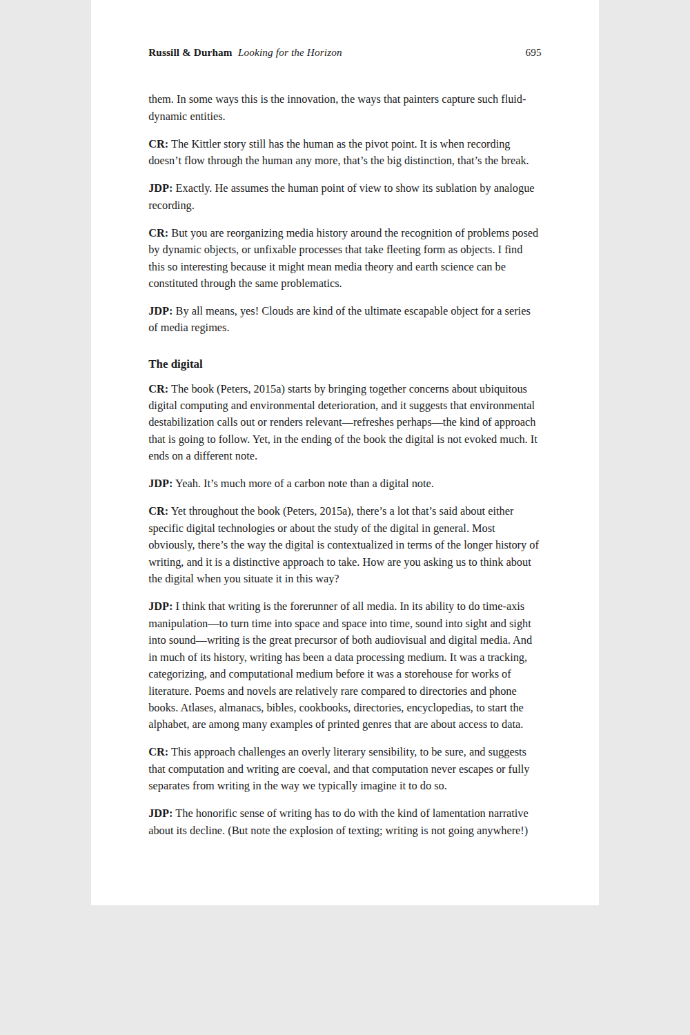Russill & Durham Looking for the Horizon 695
them. In some ways this is the innovation, the ways that painters capture such fluid-dynamic entities.
CR: The Kittler story still has the human as the pivot point. It is when recording doesn’t flow through the human any more, that’s the big distinction, that’s the break.
JDP: Exactly. He assumes the human point of view to show its sublation by analogue recording.
CR: But you are reorganizing media history around the recognition of problems posed by dynamic objects, or unfixable processes that take fleeting form as objects. I find this so interesting because it might mean media theory and earth science can be constituted through the same problematics.
JDP: By all means, yes! Clouds are kind of the ultimate escapable object for a series of media regimes.
The digital
CR: The book (Peters, 2015a) starts by bringing together concerns about ubiquitous digital computing and environmental deterioration, and it suggests that environmental destabilization calls out or renders relevant—refreshes perhaps—the kind of approach that is going to follow. Yet, in the ending of the book the digital is not evoked much. It ends on a different note.
JDP: Yeah. It’s much more of a carbon note than a digital note.
CR: Yet throughout the book (Peters, 2015a), there’s a lot that’s said about either specific digital technologies or about the study of the digital in general. Most obviously, there’s the way the digital is contextualized in terms of the longer history of writing, and it is a distinctive approach to take. How are you asking us to think about the digital when you situate it in this way?
JDP: I think that writing is the forerunner of all media. In its ability to do time-axis manipulation—to turn time into space and space into time, sound into sight and sight into sound—writing is the great precursor of both audiovisual and digital media. And in much of its history, writing has been a data processing medium. It was a tracking, categorizing, and computational medium before it was a storehouse for works of literature. Poems and novels are relatively rare compared to directories and phone books. Atlases, almanacs, bibles, cookbooks, directories, encyclopedias, to start the alphabet, are among many examples of printed genres that are about access to data.
CR: This approach challenges an overly literary sensibility, to be sure, and suggests that computation and writing are coeval, and that computation never escapes or fully separates from writing in the way we typically imagine it to do so.
JDP: The honorific sense of writing has to do with the kind of lamentation narrative about its decline. (But note the explosion of texting; writing is not going anywhere!)